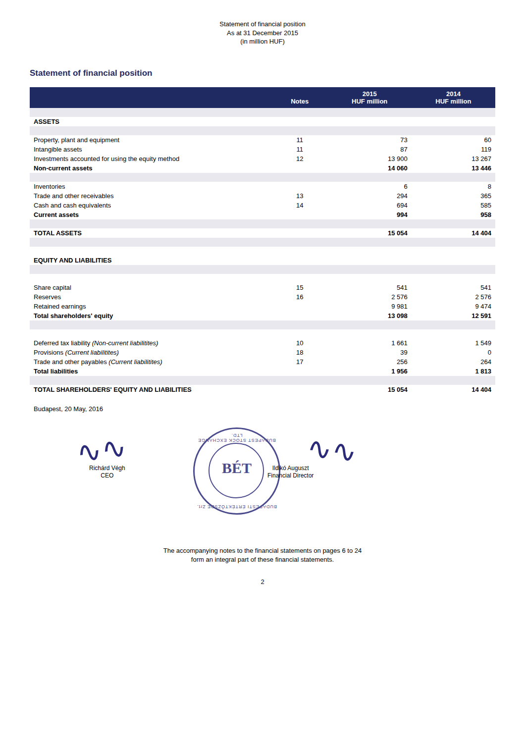Statement of financial position
As at 31 December 2015
(in million HUF)
Statement of financial position
| | Notes | 2015 HUF million | 2014 HUF million |
| --- | --- | --- | --- |
| ASSETS | | | |
| Property, plant and equipment | 11 | 73 | 60 |
| Intangible assets | 11 | 87 | 119 |
| Investments accounted for using the equity method | 12 | 13 900 | 13 267 |
| Non-current assets | | 14 060 | 13 446 |
| Inventories | | 6 | 8 |
| Trade and other receivables | 13 | 294 | 365 |
| Cash and cash equivalents | 14 | 694 | 585 |
| Current assets | | 994 | 958 |
| TOTAL ASSETS | | 15 054 | 14 404 |
| EQUITY AND LIABILITIES | | | |
| Share capital | 15 | 541 | 541 |
| Reserves | 16 | 2 576 | 2 576 |
| Retained earnings | | 9 981 | 9 474 |
| Total shareholders' equity | | 13 098 | 12 591 |
| Deferred tax liability (Non-current liabilitites) | 10 | 1 661 | 1 549 |
| Provisions (Current liabilitites) | 18 | 39 | 0 |
| Trade and other payables (Current liabilitites) | 17 | 256 | 264 |
| Total liabilities | | 1 956 | 1 813 |
| TOTAL SHAREHOLDERS' EQUITY AND LIABILITIES | | 15 054 | 14 404 |
Budapest, 20 May, 2016
∿∿
∿∿
BUDAPEST STOCK EXCHANGE LTD.
BÉT
BUDAPESTI ÉRTÉKTŐZSDE Zrt.
Richárd Végh
CEO
Ildikó Auguszt
Financial Director
The accompanying notes to the financial statements on pages 6 to 24
form an integral part of these financial statements.
2